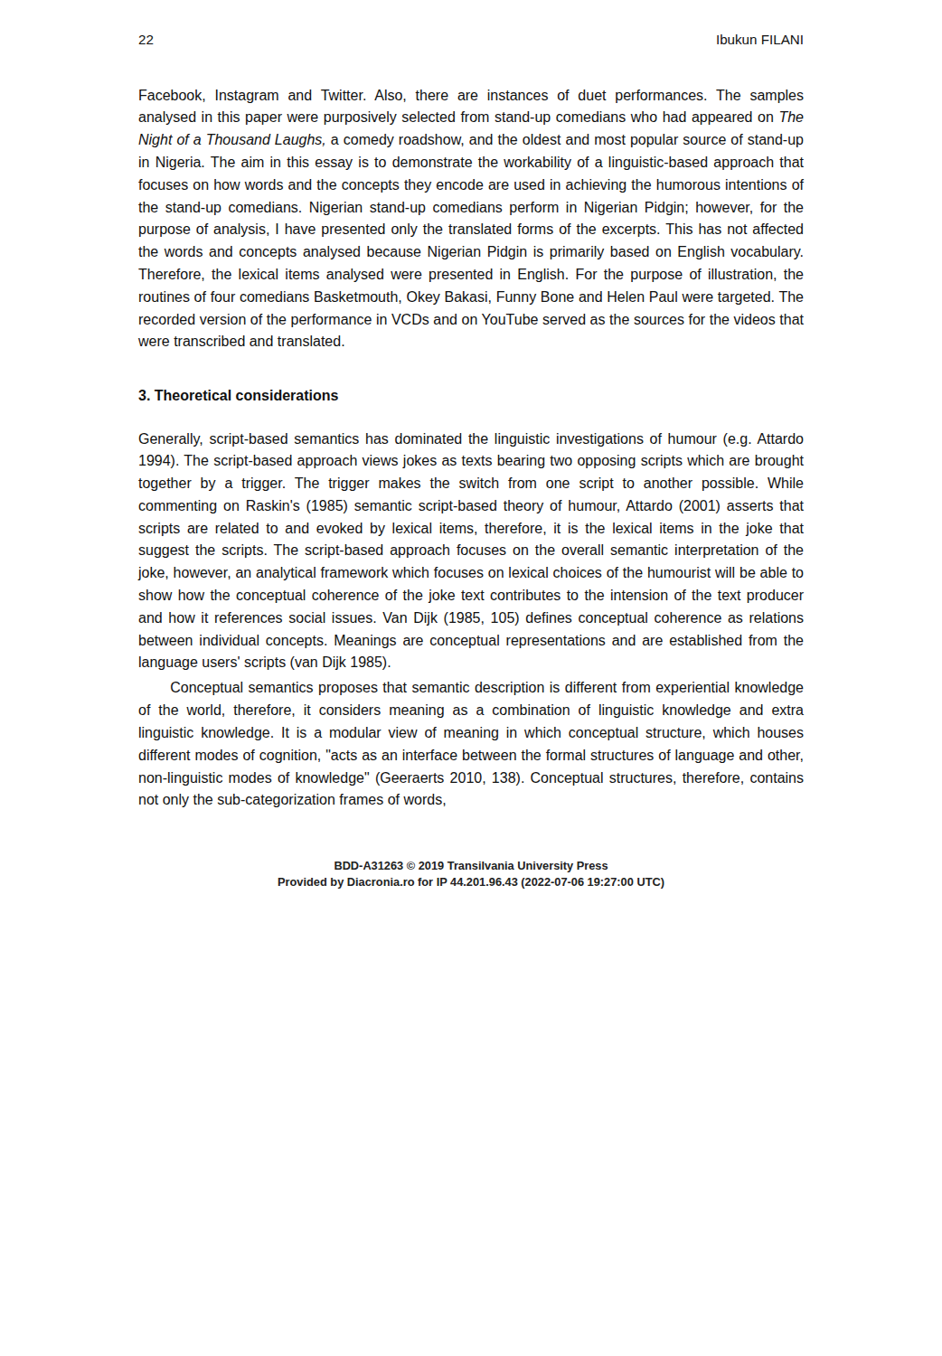22 Ibukun FILANI
Facebook, Instagram and Twitter. Also, there are instances of duet performances. The samples analysed in this paper were purposively selected from stand-up comedians who had appeared on The Night of a Thousand Laughs, a comedy roadshow, and the oldest and most popular source of stand-up in Nigeria. The aim in this essay is to demonstrate the workability of a linguistic-based approach that focuses on how words and the concepts they encode are used in achieving the humorous intentions of the stand-up comedians. Nigerian stand-up comedians perform in Nigerian Pidgin; however, for the purpose of analysis, I have presented only the translated forms of the excerpts. This has not affected the words and concepts analysed because Nigerian Pidgin is primarily based on English vocabulary. Therefore, the lexical items analysed were presented in English. For the purpose of illustration, the routines of four comedians Basketmouth, Okey Bakasi, Funny Bone and Helen Paul were targeted. The recorded version of the performance in VCDs and on YouTube served as the sources for the videos that were transcribed and translated.
3. Theoretical considerations
Generally, script-based semantics has dominated the linguistic investigations of humour (e.g. Attardo 1994). The script-based approach views jokes as texts bearing two opposing scripts which are brought together by a trigger. The trigger makes the switch from one script to another possible. While commenting on Raskin's (1985) semantic script-based theory of humour, Attardo (2001) asserts that scripts are related to and evoked by lexical items, therefore, it is the lexical items in the joke that suggest the scripts. The script-based approach focuses on the overall semantic interpretation of the joke, however, an analytical framework which focuses on lexical choices of the humourist will be able to show how the conceptual coherence of the joke text contributes to the intension of the text producer and how it references social issues. Van Dijk (1985, 105) defines conceptual coherence as relations between individual concepts. Meanings are conceptual representations and are established from the language users' scripts (van Dijk 1985).
Conceptual semantics proposes that semantic description is different from experiential knowledge of the world, therefore, it considers meaning as a combination of linguistic knowledge and extra linguistic knowledge. It is a modular view of meaning in which conceptual structure, which houses different modes of cognition, "acts as an interface between the formal structures of language and other, non-linguistic modes of knowledge" (Geeraerts 2010, 138). Conceptual structures, therefore, contains not only the sub-categorization frames of words,
BDD-A31263 © 2019 Transilvania University Press
Provided by Diacronia.ro for IP 44.201.96.43 (2022-07-06 19:27:00 UTC)